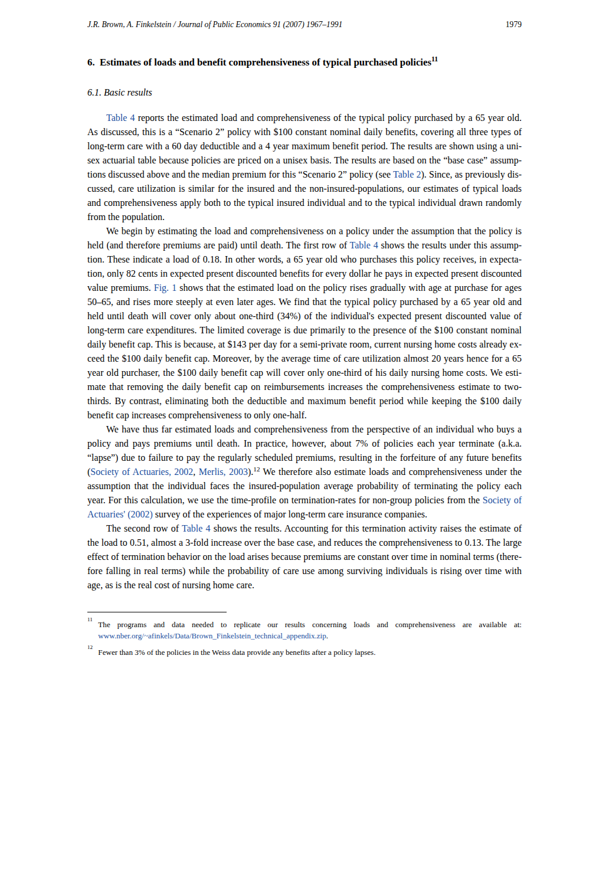J.R. Brown, A. Finkelstein / Journal of Public Economics 91 (2007) 1967–1991 1979
6. Estimates of loads and benefit comprehensiveness of typical purchased policies11
6.1. Basic results
Table 4 reports the estimated load and comprehensiveness of the typical policy purchased by a 65 year old. As discussed, this is a “Scenario 2” policy with $100 constant nominal daily benefits, covering all three types of long-term care with a 60 day deductible and a 4 year maximum benefit period. The results are shown using a unisex actuarial table because policies are priced on a unisex basis. The results are based on the “base case” assumptions discussed above and the median premium for this “Scenario 2” policy (see Table 2). Since, as previously discussed, care utilization is similar for the insured and the non-insured-populations, our estimates of typical loads and comprehensiveness apply both to the typical insured individual and to the typical individual drawn randomly from the population.
We begin by estimating the load and comprehensiveness on a policy under the assumption that the policy is held (and therefore premiums are paid) until death. The first row of Table 4 shows the results under this assumption. These indicate a load of 0.18. In other words, a 65 year old who purchases this policy receives, in expectation, only 82 cents in expected present discounted benefits for every dollar he pays in expected present discounted value premiums. Fig. 1 shows that the estimated load on the policy rises gradually with age at purchase for ages 50–65, and rises more steeply at even later ages. We find that the typical policy purchased by a 65 year old and held until death will cover only about one-third (34%) of the individual's expected present discounted value of long-term care expenditures. The limited coverage is due primarily to the presence of the $100 constant nominal daily benefit cap. This is because, at $143 per day for a semi-private room, current nursing home costs already exceed the $100 daily benefit cap. Moreover, by the average time of care utilization almost 20 years hence for a 65 year old purchaser, the $100 daily benefit cap will cover only one-third of his daily nursing home costs. We estimate that removing the daily benefit cap on reimbursements increases the comprehensiveness estimate to two-thirds. By contrast, eliminating both the deductible and maximum benefit period while keeping the $100 daily benefit cap increases comprehensiveness to only one-half.
We have thus far estimated loads and comprehensiveness from the perspective of an individual who buys a policy and pays premiums until death. In practice, however, about 7% of policies each year terminate (a.k.a. “lapse”) due to failure to pay the regularly scheduled premiums, resulting in the forfeiture of any future benefits (Society of Actuaries, 2002, Merlis, 2003).12 We therefore also estimate loads and comprehensiveness under the assumption that the individual faces the insured-population average probability of terminating the policy each year. For this calculation, we use the time-profile on termination-rates for non-group policies from the Society of Actuaries' (2002) survey of the experiences of major long-term care insurance companies.
The second row of Table 4 shows the results. Accounting for this termination activity raises the estimate of the load to 0.51, almost a 3-fold increase over the base case, and reduces the comprehensiveness to 0.13. The large effect of termination behavior on the load arises because premiums are constant over time in nominal terms (therefore falling in real terms) while the probability of care use among surviving individuals is rising over time with age, as is the real cost of nursing home care.
11 The programs and data needed to replicate our results concerning loads and comprehensiveness are available at: www.nber.org/~afinkels/Data/Brown_Finkelstein_technical_appendix.zip.
12 Fewer than 3% of the policies in the Weiss data provide any benefits after a policy lapses.